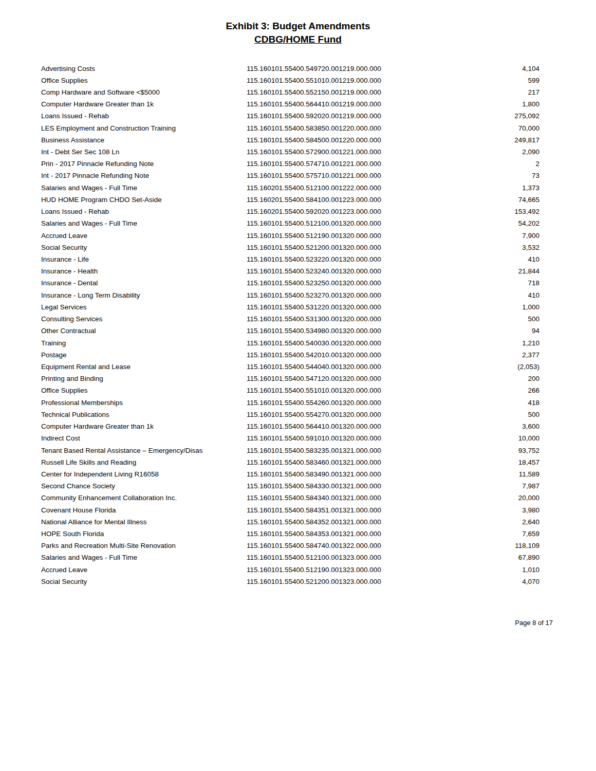Exhibit 3: Budget Amendments
CDBG/HOME Fund
| Advertising Costs | 115.160101.55400.549720.001219.000.000 | 4,104 |
| Office Supplies | 115.160101.55400.551010.001219.000.000 | 599 |
| Comp Hardware and Software <$5000 | 115.160101.55400.552150.001219.000.000 | 217 |
| Computer Hardware Greater than 1k | 115.160101.55400.564410.001219.000.000 | 1,800 |
| Loans Issued - Rehab | 115.160101.55400.592020.001219.000.000 | 275,092 |
| LES Employment and Construction Training | 115.160101.55400.583850.001220.000.000 | 70,000 |
| Business Assistance | 115.160101.55400.584500.001220.000.000 | 249,817 |
| Int - Debt Ser Sec 108 Ln | 115.160101.55400.572900.001221.000.000 | 2,090 |
| Prin - 2017 Pinnacle Refunding Note | 115.160101.55400.574710.001221.000.000 | 2 |
| Int - 2017 Pinnacle Refunding Note | 115.160101.55400.575710.001221.000.000 | 73 |
| Salaries and Wages - Full Time | 115.160201.55400.512100.001222.000.000 | 1,373 |
| HUD HOME Program CHDO Set-Aside | 115.160201.55400.584100.001223.000.000 | 74,665 |
| Loans Issued - Rehab | 115.160201.55400.592020.001223.000.000 | 153,492 |
| Salaries and Wages - Full Time | 115.160101.55400.512100.001320.000.000 | 54,202 |
| Accrued Leave | 115.160101.55400.512190.001320.000.000 | 7,900 |
| Social Security | 115.160101.55400.521200.001320.000.000 | 3,532 |
| Insurance - Life | 115.160101.55400.523220.001320.000.000 | 410 |
| Insurance - Health | 115.160101.55400.523240.001320.000.000 | 21,844 |
| Insurance - Dental | 115.160101.55400.523250.001320.000.000 | 718 |
| Insurance - Long Term Disability | 115.160101.55400.523270.001320.000.000 | 410 |
| Legal Services | 115.160101.55400.531220.001320.000.000 | 1,000 |
| Consulting Services | 115.160101.55400.531300.001320.000.000 | 500 |
| Other Contractual | 115.160101.55400.534980.001320.000.000 | 94 |
| Training | 115.160101.55400.540030.001320.000.000 | 1,210 |
| Postage | 115.160101.55400.542010.001320.000.000 | 2,377 |
| Equipment Rental and Lease | 115.160101.55400.544040.001320.000.000 | (2,053) |
| Printing and Binding | 115.160101.55400.547120.001320.000.000 | 200 |
| Office Supplies | 115.160101.55400.551010.001320.000.000 | 266 |
| Professional Memberships | 115.160101.55400.554260.001320.000.000 | 418 |
| Technical Publications | 115.160101.55400.554270.001320.000.000 | 500 |
| Computer Hardware Greater than 1k | 115.160101.55400.564410.001320.000.000 | 3,600 |
| Indirect Cost | 115.160101.55400.591010.001320.000.000 | 10,000 |
| Tenant Based Rental Assistance – Emergency/Disas | 115.160101.55400.583235.001321.000.000 | 93,752 |
| Russell Life Skills and Reading | 115.160101.55400.583460.001321.000.000 | 18,457 |
| Center for Independent Living R16058 | 115.160101.55400.583490.001321.000.000 | 11,589 |
| Second Chance Society | 115.160101.55400.584330.001321.000.000 | 7,987 |
| Community Enhancement Collaboration Inc. | 115.160101.55400.584340.001321.000.000 | 20,000 |
| Covenant House Florida | 115.160101.55400.584351.001321.000.000 | 3,980 |
| National Alliance for Mental Illness | 115.160101.55400.584352.001321.000.000 | 2,640 |
| HOPE South Florida | 115.160101.55400.584353.001321.000.000 | 7,659 |
| Parks and Recreation Multi-Site Renovation | 115.160101.55400.584740.001322.000.000 | 118,109 |
| Salaries and Wages - Full Time | 115.160101.55400.512100.001323.000.000 | 67,890 |
| Accrued Leave | 115.160101.55400.512190.001323.000.000 | 1,010 |
| Social Security | 115.160101.55400.521200.001323.000.000 | 4,070 |
Page 8 of 17